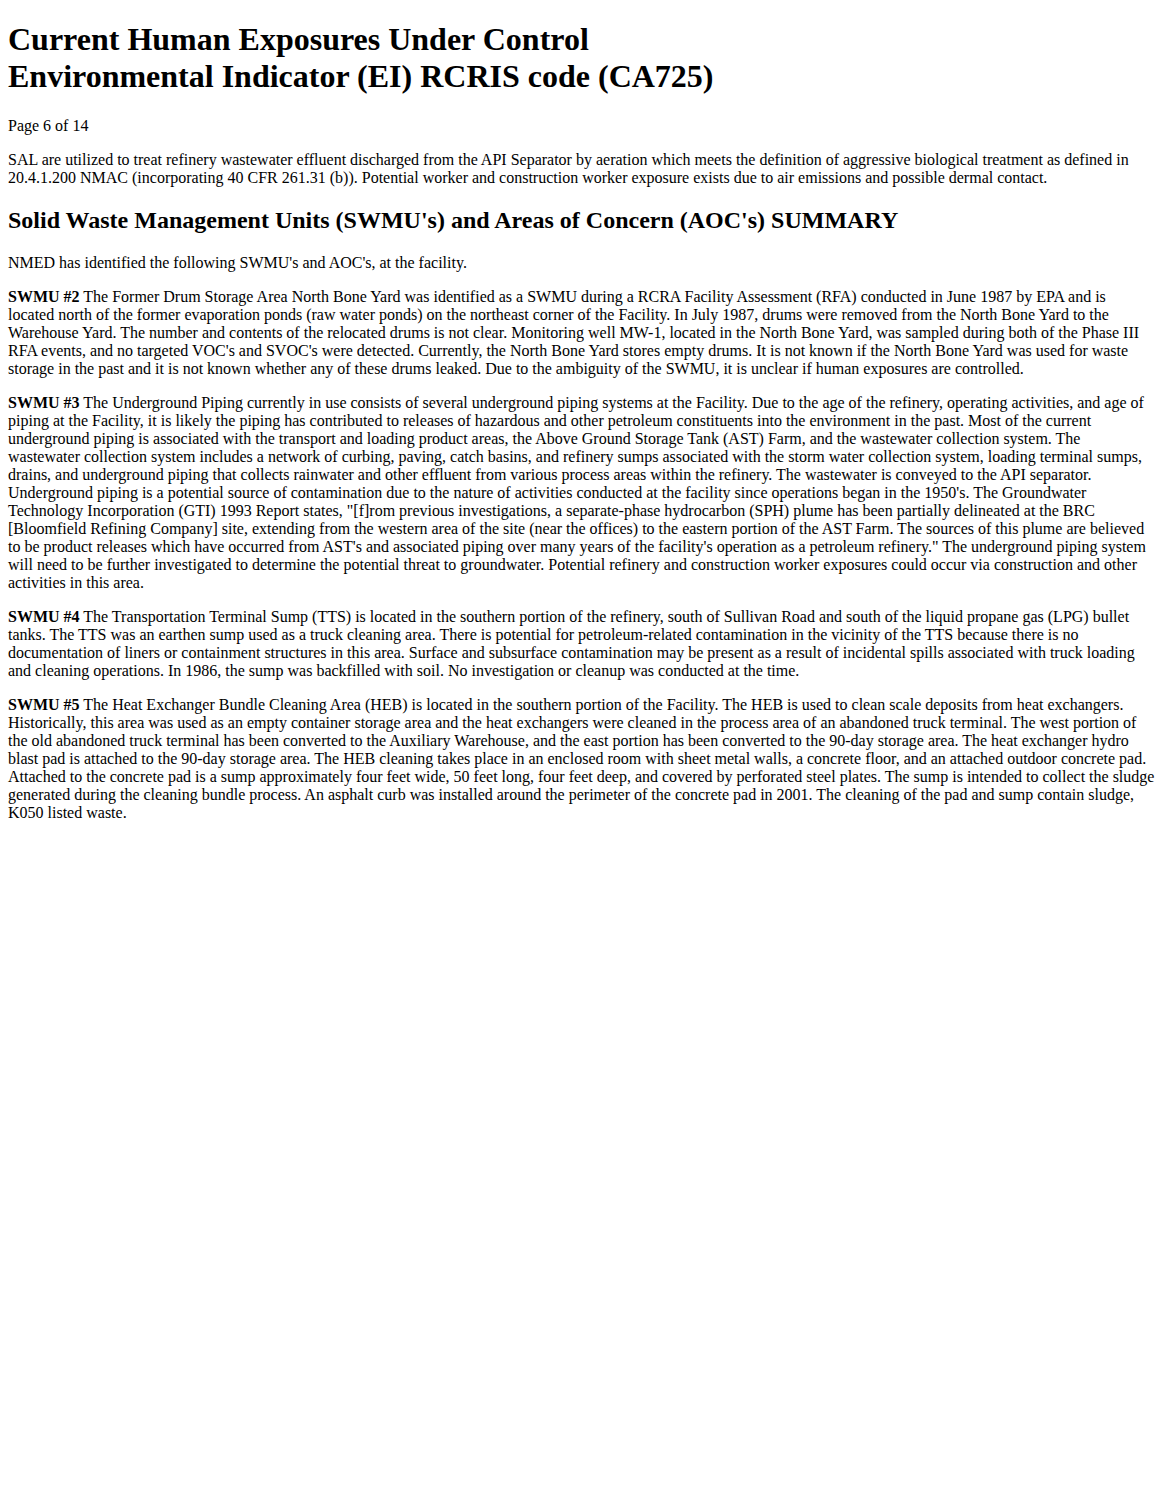Current Human Exposures Under Control
Environmental Indicator (EI) RCRIS code (CA725)
Page 6 of 14
SAL are utilized to treat refinery wastewater effluent discharged from the API Separator by aeration which meets the definition of aggressive biological treatment as defined in 20.4.1.200 NMAC (incorporating 40 CFR 261.31 (b)). Potential worker and construction worker exposure exists due to air emissions and possible dermal contact.
Solid Waste Management Units (SWMU's) and Areas of Concern (AOC's) SUMMARY
NMED has identified the following SWMU's and AOC's, at the facility.
SWMU #2 The Former Drum Storage Area North Bone Yard was identified as a SWMU during a RCRA Facility Assessment (RFA) conducted in June 1987 by EPA and is located north of the former evaporation ponds (raw water ponds) on the northeast corner of the Facility. In July 1987, drums were removed from the North Bone Yard to the Warehouse Yard. The number and contents of the relocated drums is not clear. Monitoring well MW-1, located in the North Bone Yard, was sampled during both of the Phase III RFA events, and no targeted VOC's and SVOC's were detected. Currently, the North Bone Yard stores empty drums. It is not known if the North Bone Yard was used for waste storage in the past and it is not known whether any of these drums leaked. Due to the ambiguity of the SWMU, it is unclear if human exposures are controlled.
SWMU #3 The Underground Piping currently in use consists of several underground piping systems at the Facility. Due to the age of the refinery, operating activities, and age of piping at the Facility, it is likely the piping has contributed to releases of hazardous and other petroleum constituents into the environment in the past. Most of the current underground piping is associated with the transport and loading product areas, the Above Ground Storage Tank (AST) Farm, and the wastewater collection system. The wastewater collection system includes a network of curbing, paving, catch basins, and refinery sumps associated with the storm water collection system, loading terminal sumps, drains, and underground piping that collects rainwater and other effluent from various process areas within the refinery. The wastewater is conveyed to the API separator. Underground piping is a potential source of contamination due to the nature of activities conducted at the facility since operations began in the 1950's. The Groundwater Technology Incorporation (GTI) 1993 Report states, "[f]rom previous investigations, a separate-phase hydrocarbon (SPH) plume has been partially delineated at the BRC [Bloomfield Refining Company] site, extending from the western area of the site (near the offices) to the eastern portion of the AST Farm. The sources of this plume are believed to be product releases which have occurred from AST's and associated piping over many years of the facility's operation as a petroleum refinery." The underground piping system will need to be further investigated to determine the potential threat to groundwater. Potential refinery and construction worker exposures could occur via construction and other activities in this area.
SWMU #4 The Transportation Terminal Sump (TTS) is located in the southern portion of the refinery, south of Sullivan Road and south of the liquid propane gas (LPG) bullet tanks. The TTS was an earthen sump used as a truck cleaning area. There is potential for petroleum-related contamination in the vicinity of the TTS because there is no documentation of liners or containment structures in this area. Surface and subsurface contamination may be present as a result of incidental spills associated with truck loading and cleaning operations. In 1986, the sump was backfilled with soil. No investigation or cleanup was conducted at the time.
SWMU #5 The Heat Exchanger Bundle Cleaning Area (HEB) is located in the southern portion of the Facility. The HEB is used to clean scale deposits from heat exchangers. Historically, this area was used as an empty container storage area and the heat exchangers were cleaned in the process area of an abandoned truck terminal. The west portion of the old abandoned truck terminal has been converted to the Auxiliary Warehouse, and the east portion has been converted to the 90-day storage area. The heat exchanger hydro blast pad is attached to the 90-day storage area. The HEB cleaning takes place in an enclosed room with sheet metal walls, a concrete floor, and an attached outdoor concrete pad. Attached to the concrete pad is a sump approximately four feet wide, 50 feet long, four feet deep, and covered by perforated steel plates. The sump is intended to collect the sludge generated during the cleaning bundle process. An asphalt curb was installed around the perimeter of the concrete pad in 2001. The cleaning of the pad and sump contain sludge, K050 listed waste.